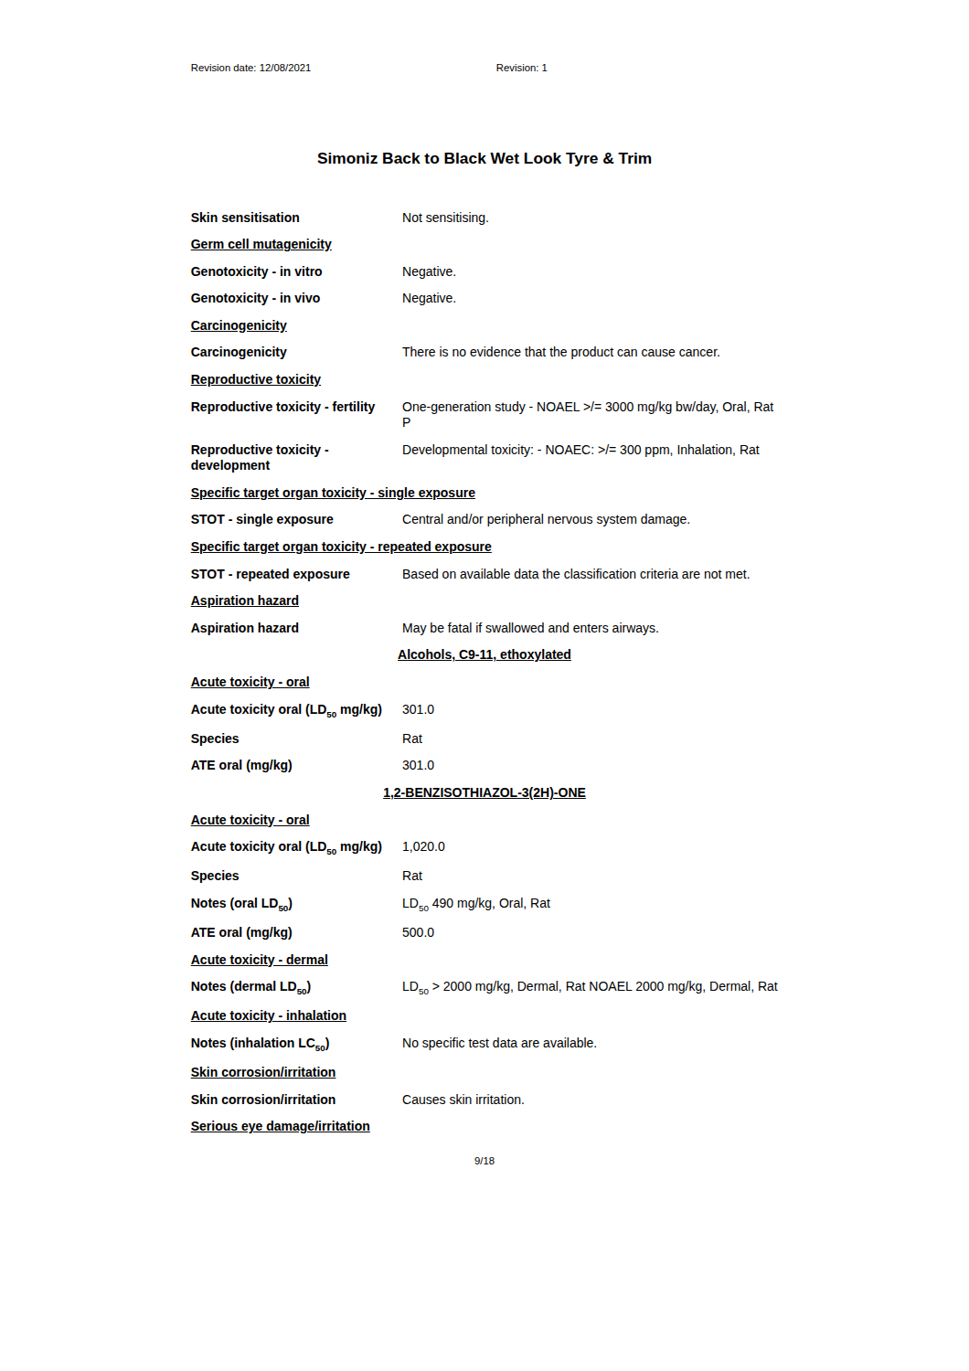Revision date: 12/08/2021
Revision: 1
Simoniz Back to Black Wet Look Tyre & Trim
| Skin sensitisation | Not sensitising. |
| Germ cell mutagenicity |
| Genotoxicity - in vitro | Negative. |
| Genotoxicity - in vivo | Negative. |
| Carcinogenicity |
| Carcinogenicity | There is no evidence that the product can cause cancer. |
| Reproductive toxicity |
| Reproductive toxicity - fertility | One-generation study - NOAEL >/= 3000 mg/kg bw/day, Oral, Rat P |
| Reproductive toxicity - development | Developmental toxicity: - NOAEC: >/= 300 ppm, Inhalation, Rat |
| Specific target organ toxicity - single exposure |
| STOT - single exposure | Central and/or peripheral nervous system damage. |
| Specific target organ toxicity - repeated exposure |
| STOT - repeated exposure | Based on available data the classification criteria are not met. |
| Aspiration hazard |
| Aspiration hazard | May be fatal if swallowed and enters airways. |
| Alcohols, C9-11, ethoxylated |
| Acute toxicity - oral |
| Acute toxicity oral (LD 50 mg/kg) | 301.0 |
| Species | Rat |
| ATE oral (mg/kg) | 301.0 |
| 1,2-BENZISOTHIAZOL-3(2H)-ONE |
| Acute toxicity - oral |
| Acute toxicity oral (LD 50 mg/kg) | 1,020.0 |
| Species | Rat |
| Notes (oral LD 50 ) | LD 50 490 mg/kg, Oral, Rat |
| ATE oral (mg/kg) | 500.0 |
| Acute toxicity - dermal |
| Notes (dermal LD 50 ) | LD 50 > 2000 mg/kg, Dermal, Rat NOAEL 2000 mg/kg, Dermal, Rat |
| Acute toxicity - inhalation |
| Notes (inhalation LC 50 ) | No specific test data are available. |
| Skin corrosion/irritation |
| Skin corrosion/irritation | Causes skin irritation. |
| Serious eye damage/irritation |
9/18